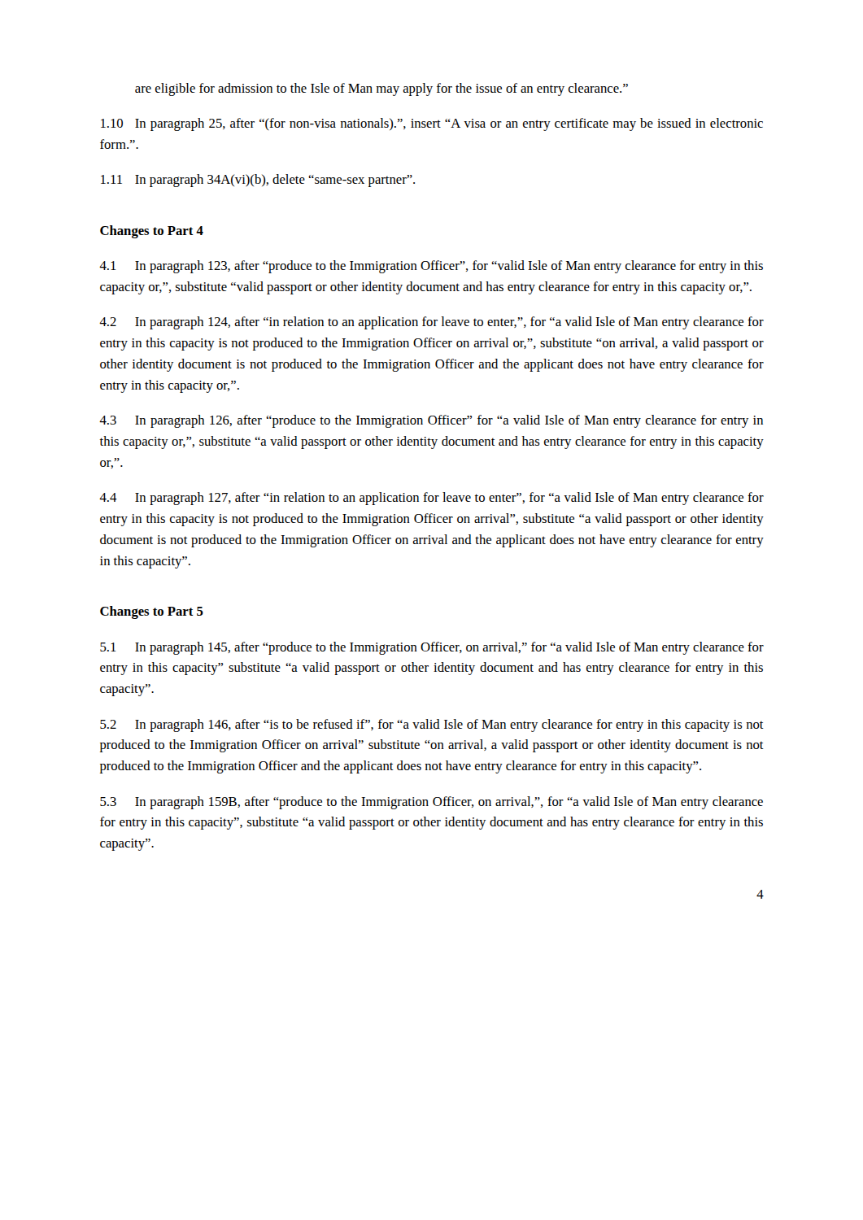are eligible for admission to the Isle of Man may apply for the issue of an entry clearance.”
1.10 In paragraph 25, after “(for non-visa nationals).”, insert “A visa or an entry certificate may be issued in electronic form.”.
1.11 In paragraph 34A(vi)(b), delete “same-sex partner”.
Changes to Part 4
4.1 In paragraph 123, after “produce to the Immigration Officer”, for “valid Isle of Man entry clearance for entry in this capacity or,”, substitute “valid passport or other identity document and has entry clearance for entry in this capacity or,”.
4.2 In paragraph 124, after “in relation to an application for leave to enter,”, for “a valid Isle of Man entry clearance for entry in this capacity is not produced to the Immigration Officer on arrival or,”, substitute “on arrival, a valid passport or other identity document is not produced to the Immigration Officer and the applicant does not have entry clearance for entry in this capacity or,”.
4.3 In paragraph 126, after “produce to the Immigration Officer” for “a valid Isle of Man entry clearance for entry in this capacity or,”, substitute “a valid passport or other identity document and has entry clearance for entry in this capacity or,”.
4.4 In paragraph 127, after “in relation to an application for leave to enter”, for “a valid Isle of Man entry clearance for entry in this capacity is not produced to the Immigration Officer on arrival”, substitute “a valid passport or other identity document is not produced to the Immigration Officer on arrival and the applicant does not have entry clearance for entry in this capacity”.
Changes to Part 5
5.1 In paragraph 145, after “produce to the Immigration Officer, on arrival,” for “a valid Isle of Man entry clearance for entry in this capacity” substitute “a valid passport or other identity document and has entry clearance for entry in this capacity”.
5.2 In paragraph 146, after “is to be refused if”, for “a valid Isle of Man entry clearance for entry in this capacity is not produced to the Immigration Officer on arrival” substitute “on arrival, a valid passport or other identity document is not produced to the Immigration Officer and the applicant does not have entry clearance for entry in this capacity”.
5.3 In paragraph 159B, after “produce to the Immigration Officer, on arrival,”, for “a valid Isle of Man entry clearance for entry in this capacity”, substitute “a valid passport or other identity document and has entry clearance for entry in this capacity”.
4